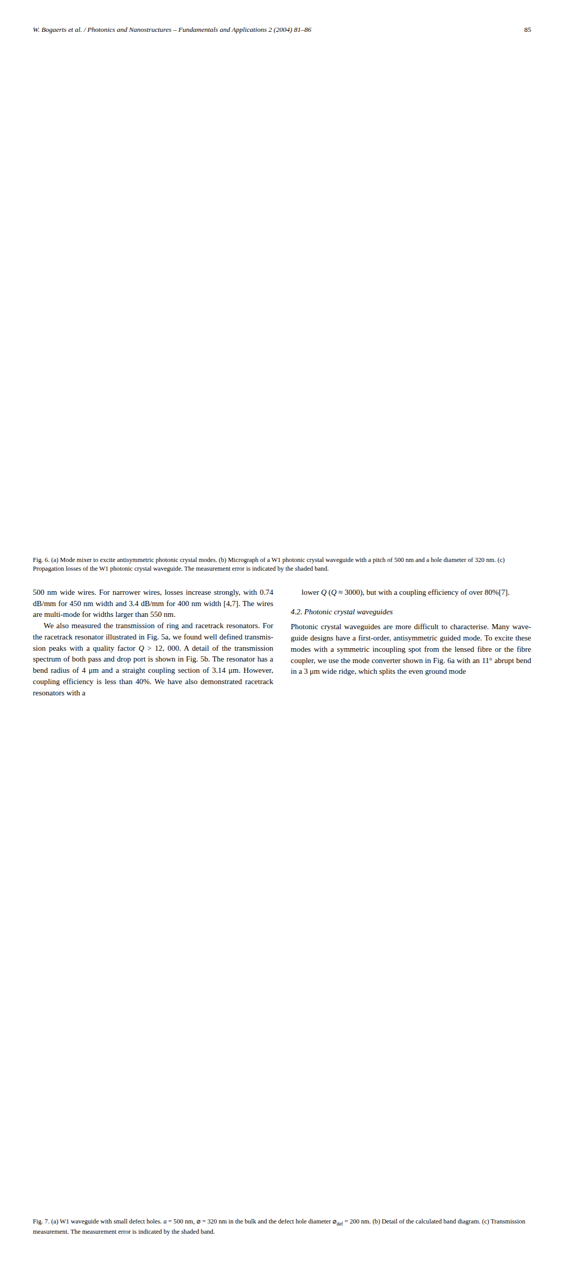W. Bogaerts et al. / Photonics and Nanostructures – Fundamentals and Applications 2 (2004) 81–86 85
Fig. 6. (a) Mode mixer to excite antisymmetric photonic crystal modes. (b) Micrograph of a W1 photonic crystal waveguide with a pitch of 500 nm and a hole diameter of 320 nm. (c) Propagation losses of the W1 photonic crystal waveguide. The measurement error is indicated by the shaded band.
500 nm wide wires. For narrower wires, losses increase strongly, with 0.74 dB/mm for 450 nm width and 3.4 dB/mm for 400 nm width [4,7]. The wires are multi-mode for widths larger than 550 nm.
We also measured the transmission of ring and racetrack resonators. For the racetrack resonator illustrated in Fig. 5a, we found well defined transmission peaks with a quality factor Q > 12, 000. A detail of the transmission spectrum of both pass and drop port is shown in Fig. 5b. The resonator has a bend radius of 4 μm and a straight coupling section of 3.14 μm. However, coupling efficiency is less than 40%. We have also demonstrated racetrack resonators with a
lower Q (Q ≈ 3000), but with a coupling efficiency of over 80%[7].
4.2. Photonic crystal waveguides
Photonic crystal waveguides are more difficult to characterise. Many waveguide designs have a first-order, antisymmetric guided mode. To excite these modes with a symmetric incoupling spot from the lensed fibre or the fibre coupler, we use the mode converter shown in Fig. 6a with an 11° abrupt bend in a 3 μm wide ridge, which splits the even ground mode
Fig. 7. (a) W1 waveguide with small defect holes. a = 500 nm, ⌀ = 320 nm in the bulk and the defect hole diameter ⌀def = 200 nm. (b) Detail of the calculated band diagram. (c) Transmission measurement. The measurement error is indicated by the shaded band.